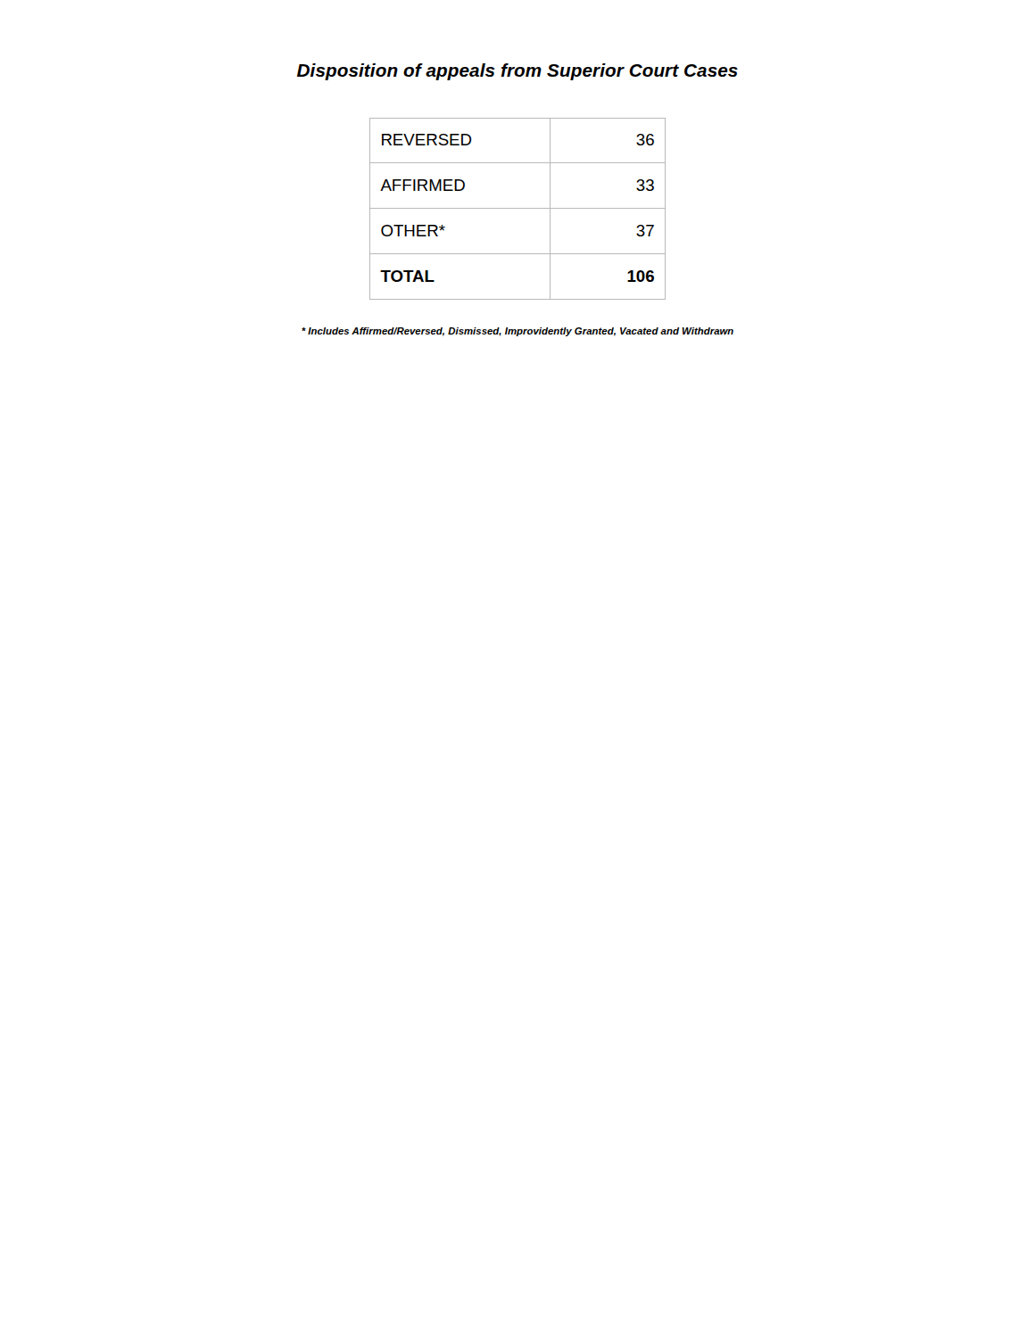Disposition of appeals from Superior Court Cases
| REVERSED | 36 |
| AFFIRMED | 33 |
| OTHER* | 37 |
| TOTAL | 106 |
* Includes Affirmed/Reversed, Dismissed, Improvidently Granted, Vacated and Withdrawn